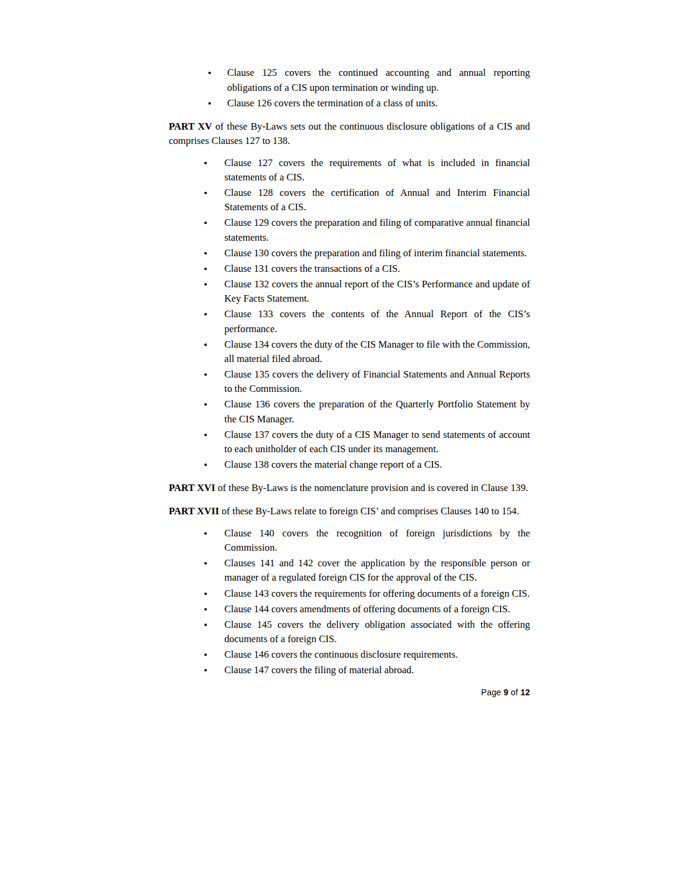Clause 125 covers the continued accounting and annual reporting obligations of a CIS upon termination or winding up.
Clause 126 covers the termination of a class of units.
PART XV of these By-Laws sets out the continuous disclosure obligations of a CIS and comprises Clauses 127 to 138.
Clause 127 covers the requirements of what is included in financial statements of a CIS.
Clause 128 covers the certification of Annual and Interim Financial Statements of a CIS.
Clause 129 covers the preparation and filing of comparative annual financial statements.
Clause 130 covers the preparation and filing of interim financial statements.
Clause 131 covers the transactions of a CIS.
Clause 132 covers the annual report of the CIS’s Performance and update of Key Facts Statement.
Clause 133 covers the contents of the Annual Report of the CIS’s performance.
Clause 134 covers the duty of the CIS Manager to file with the Commission, all material filed abroad.
Clause 135 covers the delivery of Financial Statements and Annual Reports to the Commission.
Clause 136 covers the preparation of the Quarterly Portfolio Statement by the CIS Manager.
Clause 137 covers the duty of a CIS Manager to send statements of account to each unitholder of each CIS under its management.
Clause 138 covers the material change report of a CIS.
PART XVI of these By-Laws is the nomenclature provision and is covered in Clause 139.
PART XVII of these By-Laws relate to foreign CIS’ and comprises Clauses 140 to 154.
Clause 140 covers the recognition of foreign jurisdictions by the Commission.
Clauses 141 and 142 cover the application by the responsible person or manager of a regulated foreign CIS for the approval of the CIS.
Clause 143 covers the requirements for offering documents of a foreign CIS.
Clause 144 covers amendments of offering documents of a foreign CIS.
Clause 145 covers the delivery obligation associated with the offering documents of a foreign CIS.
Clause 146 covers the continuous disclosure requirements.
Clause 147 covers the filing of material abroad.
Page 9 of 12